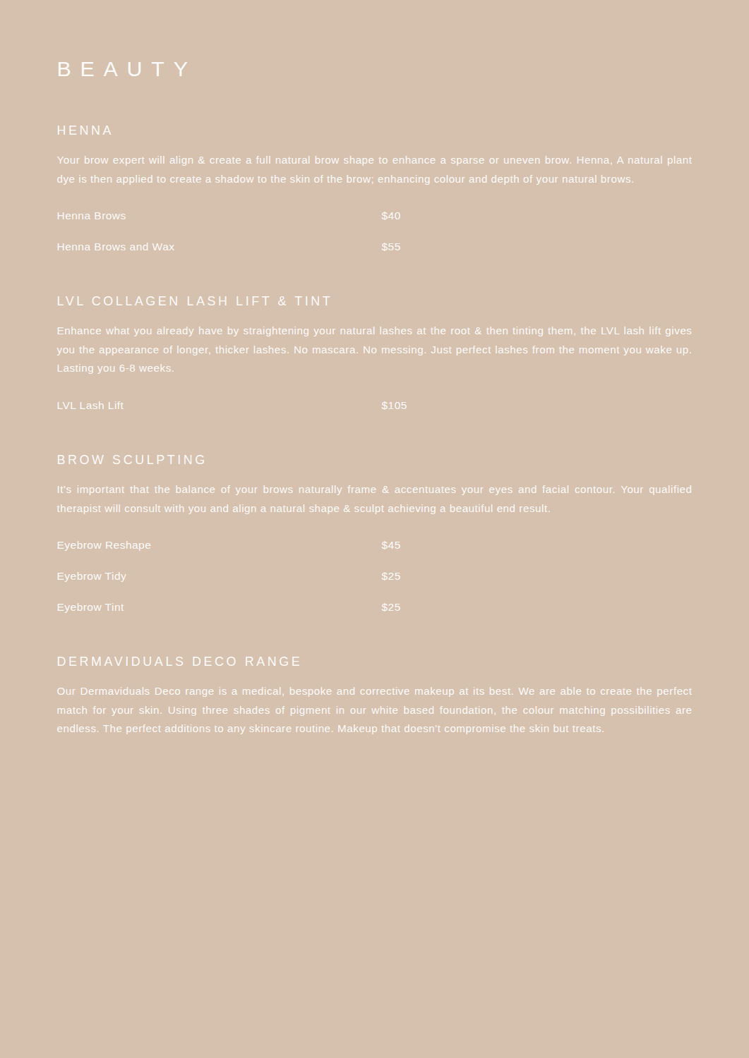Beauty
Henna
Your brow expert will align & create a full natural brow shape to enhance a sparse or uneven brow. Henna, A natural plant dye is then applied to create a shadow to the skin of the brow; enhancing colour and depth of your natural brows.
Henna Brows
$40
Henna Brows and Wax
$55
LVL Collagen Lash Lift & Tint
Enhance what you already have by straightening your natural lashes at the root & then tinting them, the LVL lash lift gives you the appearance of longer, thicker lashes. No mascara. No messing. Just perfect lashes from the moment you wake up. Lasting you 6-8 weeks.
LVL Lash Lift
$105
Brow Sculpting
It's important that the balance of your brows naturally frame & accentuates your eyes and facial contour. Your qualified therapist will consult with you and align a natural shape & sculpt achieving a beautiful end result.
Eyebrow Reshape
$45
Eyebrow Tidy
$25
Eyebrow Tint
$25
Dermaviduals Deco Range
Our Dermaviduals Deco range is a medical, bespoke and corrective makeup at its best. We are able to create the perfect match for your skin. Using three shades of pigment in our white based foundation, the colour matching possibilities are endless. The perfect additions to any skincare routine. Makeup that doesn't compromise the skin but treats.